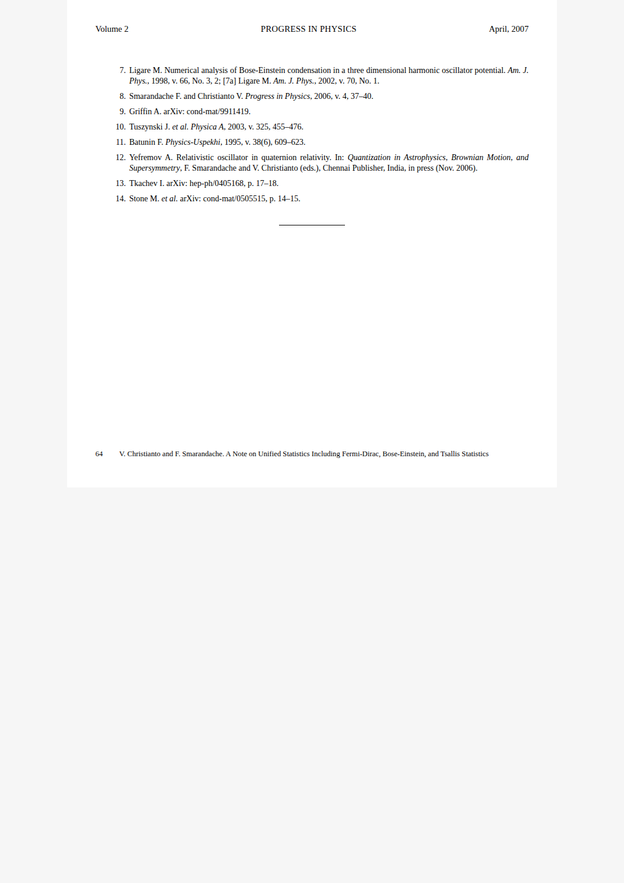Volume 2
PROGRESS IN PHYSICS
April, 2007
7. Ligare M. Numerical analysis of Bose-Einstein condensation in a three dimensional harmonic oscillator potential. Am. J. Phys., 1998, v. 66, No. 3, 2; [7a] Ligare M. Am. J. Phys., 2002, v. 70, No. 1.
8. Smarandache F. and Christianto V. Progress in Physics, 2006, v. 4, 37–40.
9. Griffin A. arXiv: cond-mat/9911419.
10. Tuszynski J. et al. Physica A, 2003, v. 325, 455–476.
11. Batunin F. Physics-Uspekhi, 1995, v. 38(6), 609–623.
12. Yefremov A. Relativistic oscillator in quaternion relativity. In: Quantization in Astrophysics, Brownian Motion, and Supersymmetry, F. Smarandache and V. Christianto (eds.), Chennai Publisher, India, in press (Nov. 2006).
13. Tkachev I. arXiv: hep-ph/0405168, p. 17–18.
14. Stone M. et al. arXiv: cond-mat/0505515, p. 14–15.
64
V. Christianto and F. Smarandache. A Note on Unified Statistics Including Fermi-Dirac, Bose-Einstein, and Tsallis Statistics